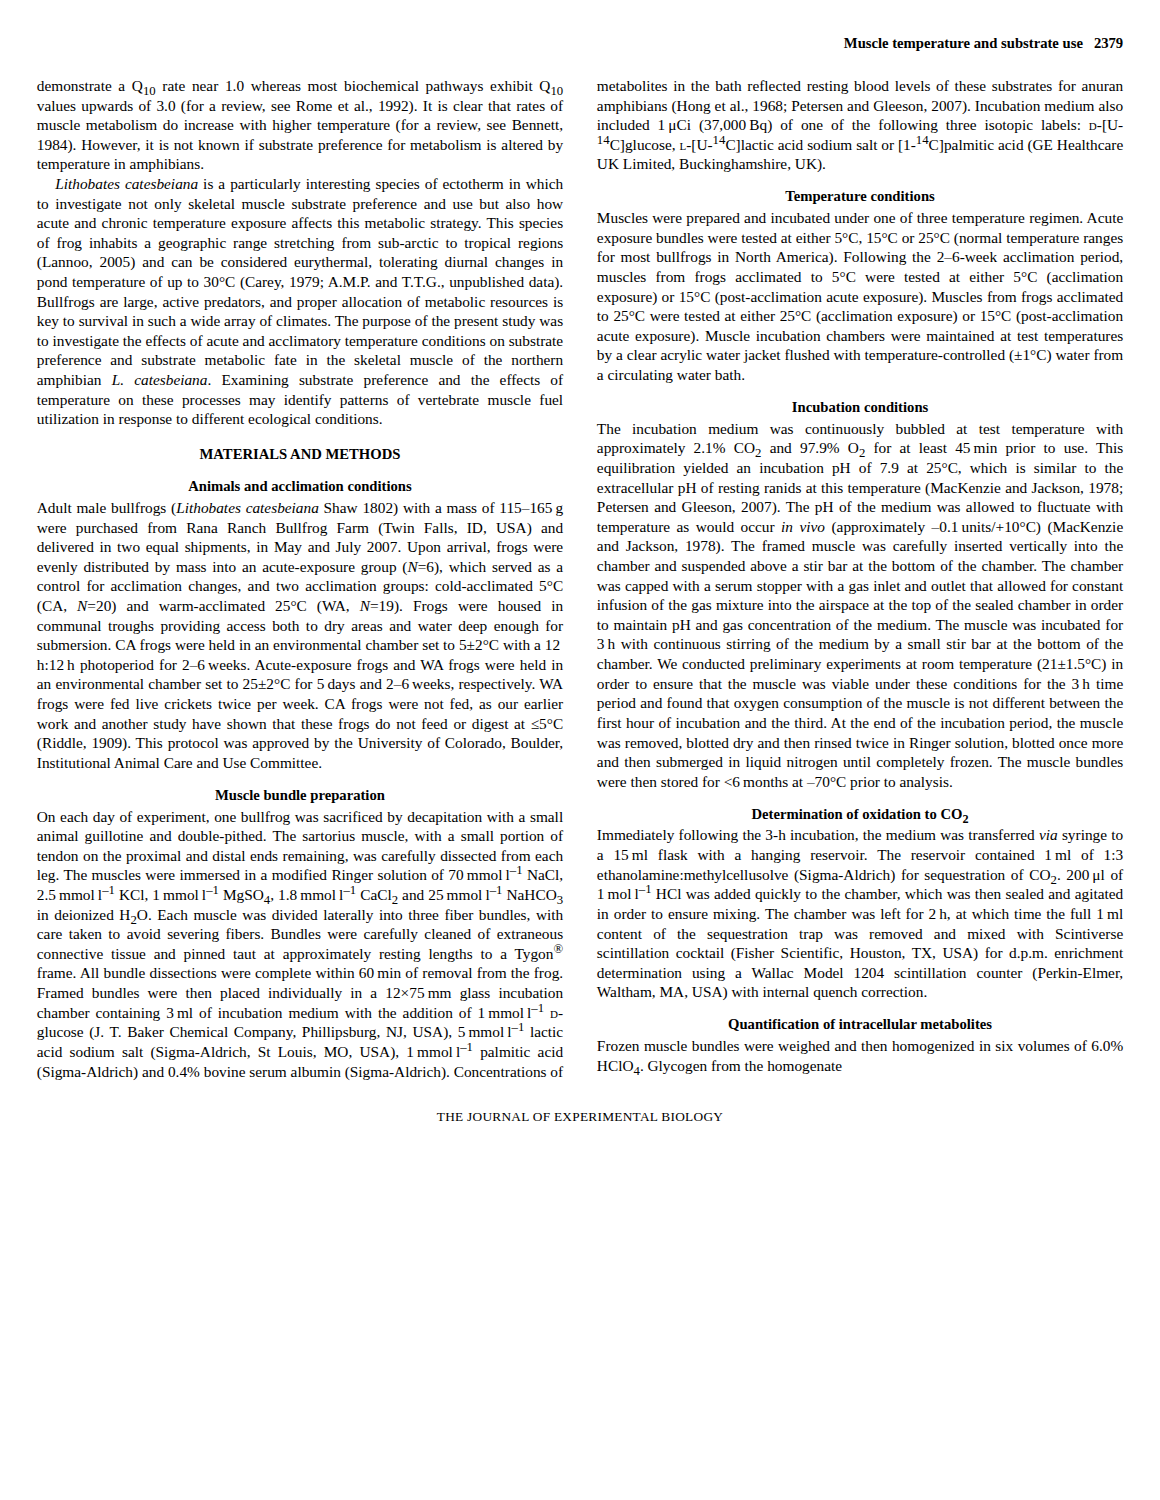Muscle temperature and substrate use 2379
demonstrate a Q10 rate near 1.0 whereas most biochemical pathways exhibit Q10 values upwards of 3.0 (for a review, see Rome et al., 1992). It is clear that rates of muscle metabolism do increase with higher temperature (for a review, see Bennett, 1984). However, it is not known if substrate preference for metabolism is altered by temperature in amphibians.
Lithobates catesbeiana is a particularly interesting species of ectotherm in which to investigate not only skeletal muscle substrate preference and use but also how acute and chronic temperature exposure affects this metabolic strategy. This species of frog inhabits a geographic range stretching from sub-arctic to tropical regions (Lannoo, 2005) and can be considered eurythermal, tolerating diurnal changes in pond temperature of up to 30°C (Carey, 1979; A.M.P. and T.T.G., unpublished data). Bullfrogs are large, active predators, and proper allocation of metabolic resources is key to survival in such a wide array of climates. The purpose of the present study was to investigate the effects of acute and acclimatory temperature conditions on substrate preference and substrate metabolic fate in the skeletal muscle of the northern amphibian L. catesbeiana. Examining substrate preference and the effects of temperature on these processes may identify patterns of vertebrate muscle fuel utilization in response to different ecological conditions.
MATERIALS AND METHODS
Animals and acclimation conditions
Adult male bullfrogs (Lithobates catesbeiana Shaw 1802) with a mass of 115–165 g were purchased from Rana Ranch Bullfrog Farm (Twin Falls, ID, USA) and delivered in two equal shipments, in May and July 2007. Upon arrival, frogs were evenly distributed by mass into an acute-exposure group (N=6), which served as a control for acclimation changes, and two acclimation groups: cold-acclimated 5°C (CA, N=20) and warm-acclimated 25°C (WA, N=19). Frogs were housed in communal troughs providing access both to dry areas and water deep enough for submersion. CA frogs were held in an environmental chamber set to 5±2°C with a 12 h:12 h photoperiod for 2–6 weeks. Acute-exposure frogs and WA frogs were held in an environmental chamber set to 25±2°C for 5 days and 2–6 weeks, respectively. WA frogs were fed live crickets twice per week. CA frogs were not fed, as our earlier work and another study have shown that these frogs do not feed or digest at ≤5°C (Riddle, 1909). This protocol was approved by the University of Colorado, Boulder, Institutional Animal Care and Use Committee.
Muscle bundle preparation
On each day of experiment, one bullfrog was sacrificed by decapitation with a small animal guillotine and double-pithed. The sartorius muscle, with a small portion of tendon on the proximal and distal ends remaining, was carefully dissected from each leg. The muscles were immersed in a modified Ringer solution of 70 mmol l–1 NaCl, 2.5 mmol l–1 KCl, 1 mmol l–1 MgSO4, 1.8 mmol l–1 CaCl2 and 25 mmol l–1 NaHCO3 in deionized H2O. Each muscle was divided laterally into three fiber bundles, with care taken to avoid severing fibers. Bundles were carefully cleaned of extraneous connective tissue and pinned taut at approximately resting lengths to a Tygon® frame. All bundle dissections were complete within 60 min of removal from the frog. Framed bundles were then placed individually in a 12×75 mm glass incubation chamber containing 3 ml of incubation medium with the addition of 1 mmol l–1 d-glucose (J. T. Baker Chemical Company, Phillipsburg, NJ, USA), 5 mmol l–1 lactic acid sodium salt (Sigma-Aldrich, St Louis, MO, USA), 1 mmol l–1 palmitic acid (Sigma-Aldrich) and 0.4% bovine serum albumin (Sigma-Aldrich). Concentrations of metabolites in the bath reflected resting blood levels of these substrates for anuran amphibians (Hong et al., 1968; Petersen and Gleeson, 2007). Incubation medium also included 1 μCi (37,000 Bq) of one of the following three isotopic labels: d-[U-14C]glucose, l-[U-14C]lactic acid sodium salt or [1-14C]palmitic acid (GE Healthcare UK Limited, Buckinghamshire, UK).
Temperature conditions
Muscles were prepared and incubated under one of three temperature regimen. Acute exposure bundles were tested at either 5°C, 15°C or 25°C (normal temperature ranges for most bullfrogs in North America). Following the 2–6-week acclimation period, muscles from frogs acclimated to 5°C were tested at either 5°C (acclimation exposure) or 15°C (post-acclimation acute exposure). Muscles from frogs acclimated to 25°C were tested at either 25°C (acclimation exposure) or 15°C (post-acclimation acute exposure). Muscle incubation chambers were maintained at test temperatures by a clear acrylic water jacket flushed with temperature-controlled (±1°C) water from a circulating water bath.
Incubation conditions
The incubation medium was continuously bubbled at test temperature with approximately 2.1% CO2 and 97.9% O2 for at least 45 min prior to use. This equilibration yielded an incubation pH of 7.9 at 25°C, which is similar to the extracellular pH of resting ranids at this temperature (MacKenzie and Jackson, 1978; Petersen and Gleeson, 2007). The pH of the medium was allowed to fluctuate with temperature as would occur in vivo (approximately –0.1 units/+10°C) (MacKenzie and Jackson, 1978). The framed muscle was carefully inserted vertically into the chamber and suspended above a stir bar at the bottom of the chamber. The chamber was capped with a serum stopper with a gas inlet and outlet that allowed for constant infusion of the gas mixture into the airspace at the top of the sealed chamber in order to maintain pH and gas concentration of the medium. The muscle was incubated for 3 h with continuous stirring of the medium by a small stir bar at the bottom of the chamber. We conducted preliminary experiments at room temperature (21±1.5°C) in order to ensure that the muscle was viable under these conditions for the 3 h time period and found that oxygen consumption of the muscle is not different between the first hour of incubation and the third. At the end of the incubation period, the muscle was removed, blotted dry and then rinsed twice in Ringer solution, blotted once more and then submerged in liquid nitrogen until completely frozen. The muscle bundles were then stored for <6 months at –70°C prior to analysis.
Determination of oxidation to CO2
Immediately following the 3-h incubation, the medium was transferred via syringe to a 15 ml flask with a hanging reservoir. The reservoir contained 1 ml of 1:3 ethanolamine:methylcellusolve (Sigma-Aldrich) for sequestration of CO2. 200 μl of 1 mol l–1 HCl was added quickly to the chamber, which was then sealed and agitated in order to ensure mixing. The chamber was left for 2 h, at which time the full 1 ml content of the sequestration trap was removed and mixed with Scintiverse scintillation cocktail (Fisher Scientific, Houston, TX, USA) for d.p.m. enrichment determination using a Wallac Model 1204 scintillation counter (Perkin-Elmer, Waltham, MA, USA) with internal quench correction.
Quantification of intracellular metabolites
Frozen muscle bundles were weighed and then homogenized in six volumes of 6.0% HClO4. Glycogen from the homogenate
THE JOURNAL OF EXPERIMENTAL BIOLOGY